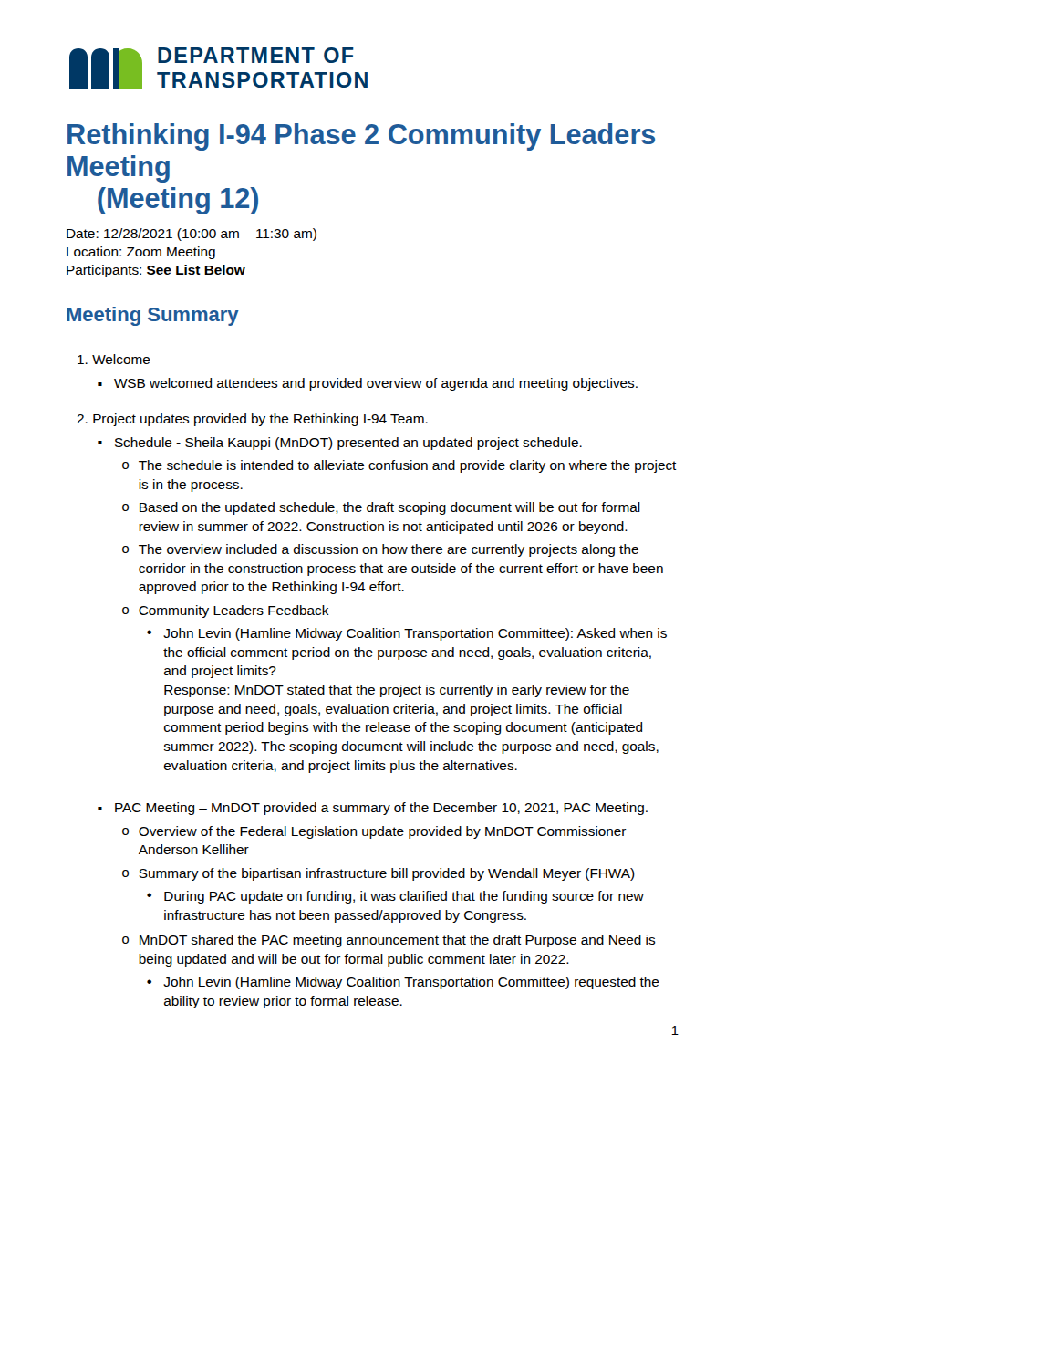Department of
Transportation
Rethinking I-94 Phase 2 Community Leaders Meeting(Meeting 12)
Date: 12/28/2021 (10:00 am – 11:30 am)
Location: Zoom Meeting
Participants: See List Below
Meeting Summary
Welcome
WSB welcomed attendees and provided overview of agenda and meeting objectives.
Project updates provided by the Rethinking I-94 Team.
Schedule - Sheila Kauppi (MnDOT) presented an updated project schedule.
The schedule is intended to alleviate confusion and provide clarity on where the project is in the process.
Based on the updated schedule, the draft scoping document will be out for formal review in summer of 2022. Construction is not anticipated until 2026 or beyond.
The overview included a discussion on how there are currently projects along the corridor in the construction process that are outside of the current effort or have been approved prior to the Rethinking I-94 effort.
Community Leaders Feedback
John Levin (Hamline Midway Coalition Transportation Committee): Asked when is the official comment period on the purpose and need, goals, evaluation criteria, and project limits?
Response: MnDOT stated that the project is currently in early review for the purpose and need, goals, evaluation criteria, and project limits. The official comment period begins with the release of the scoping document (anticipated summer 2022). The scoping document will include the purpose and need, goals, evaluation criteria, and project limits plus the alternatives.
PAC Meeting – MnDOT provided a summary of the December 10, 2021, PAC Meeting.
Overview of the Federal Legislation update provided by MnDOT Commissioner Anderson Kelliher
Summary of the bipartisan infrastructure bill provided by Wendall Meyer (FHWA)
During PAC update on funding, it was clarified that the funding source for new infrastructure has not been passed/approved by Congress.
MnDOT shared the PAC meeting announcement that the draft Purpose and Need is being updated and will be out for formal public comment later in 2022.
John Levin (Hamline Midway Coalition Transportation Committee) requested the ability to review prior to formal release.
1